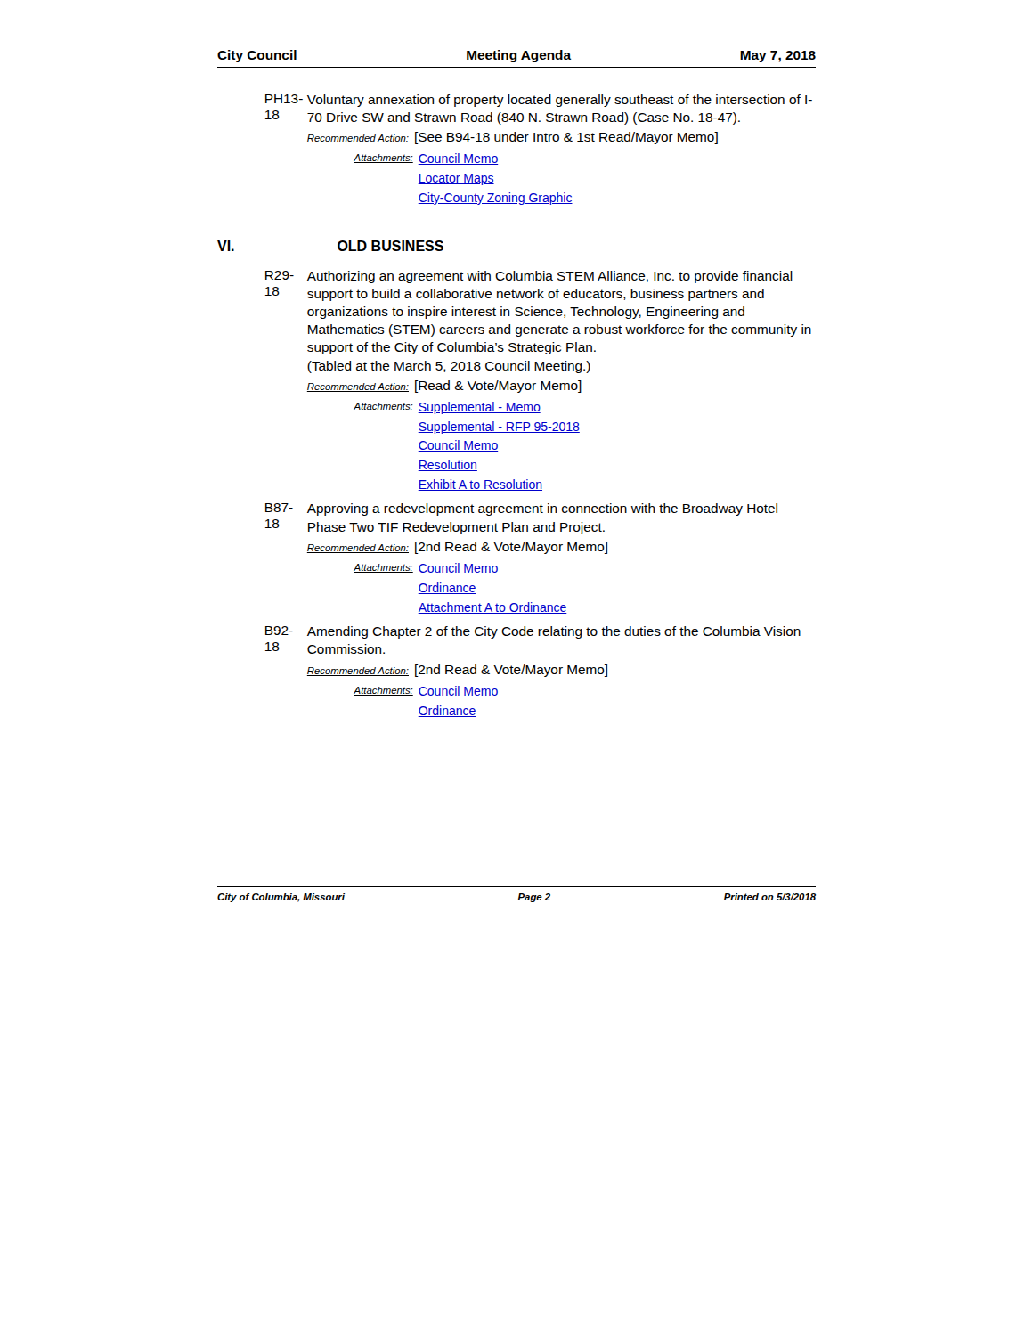City Council
Meeting Agenda
May 7, 2018
PH13-18
Voluntary annexation of property located generally southeast of the intersection of I-70 Drive SW and Strawn Road (840 N. Strawn Road) (Case No. 18-47).
Recommended Action: [See B94-18 under Intro & 1st Read/Mayor Memo]
Attachments: Council Memo Locator Maps City-County Zoning Graphic
VI.
OLD BUSINESS
R29-18
Authorizing an agreement with Columbia STEM Alliance, Inc. to provide financial support to build a collaborative network of educators, business partners and organizations to inspire interest in Science, Technology, Engineering and Mathematics (STEM) careers and generate a robust workforce for the community in support of the City of Columbia’s Strategic Plan.
(Tabled at the March 5, 2018 Council Meeting.)
Recommended Action: [Read & Vote/Mayor Memo]
Attachments: Supplemental - Memo Supplemental - RFP 95-2018 Council Memo Resolution Exhibit A to Resolution
B87-18
Approving a redevelopment agreement in connection with the Broadway Hotel Phase Two TIF Redevelopment Plan and Project.
Recommended Action: [2nd Read & Vote/Mayor Memo]
Attachments: Council Memo Ordinance Attachment A to Ordinance
B92-18
Amending Chapter 2 of the City Code relating to the duties of the Columbia Vision Commission.
Recommended Action: [2nd Read & Vote/Mayor Memo]
Attachments: Council Memo Ordinance
City of Columbia, Missouri
Page 2
Printed on 5/3/2018